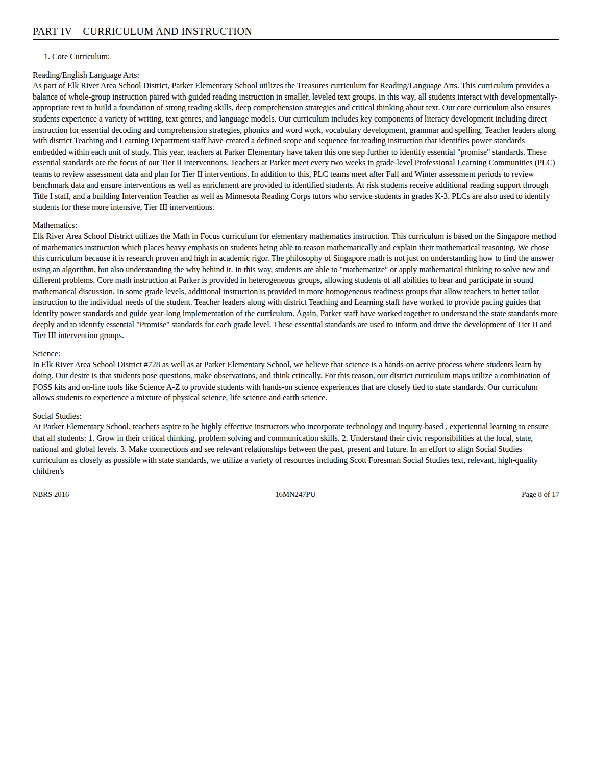PART IV – CURRICULUM AND INSTRUCTION
Core Curriculum:
Reading/English Language Arts:
As part of Elk River Area School District, Parker Elementary School utilizes the Treasures curriculum for Reading/Language Arts. This curriculum provides a balance of whole-group instruction paired with guided reading instruction in smaller, leveled text groups. In this way, all students interact with developmentally-appropriate text to build a foundation of strong reading skills, deep comprehension strategies and critical thinking about text. Our core curriculum also ensures students experience a variety of writing, text genres, and language models. Our curriculum includes key components of literacy development including direct instruction for essential decoding and comprehension strategies, phonics and word work, vocabulary development, grammar and spelling. Teacher leaders along with district Teaching and Learning Department staff have created a defined scope and sequence for reading instruction that identifies power standards embedded within each unit of study. This year, teachers at Parker Elementary have taken this one step further to identify essential "promise" standards. These essential standards are the focus of our Tier II interventions. Teachers at Parker meet every two weeks in grade-level Professional Learning Communities (PLC) teams to review assessment data and plan for Tier II interventions. In addition to this, PLC teams meet after Fall and Winter assessment periods to review benchmark data and ensure interventions as well as enrichment are provided to identified students. At risk students receive additional reading support through Title I staff, and a building Intervention Teacher as well as Minnesota Reading Corps tutors who service students in grades K-3. PLCs are also used to identify students for these more intensive, Tier III interventions.
Mathematics:
Elk River Area School District utilizes the Math in Focus curriculum for elementary mathematics instruction. This curriculum is based on the Singapore method of mathematics instruction which places heavy emphasis on students being able to reason mathematically and explain their mathematical reasoning. We chose this curriculum because it is research proven and high in academic rigor. The philosophy of Singapore math is not just on understanding how to find the answer using an algorithm, but also understanding the why behind it. In this way, students are able to "mathematize" or apply mathematical thinking to solve new and different problems. Core math instruction at Parker is provided in heterogeneous groups, allowing students of all abilities to hear and participate in sound mathematical discussion. In some grade levels, additional instruction is provided in more homogeneous readiness groups that allow teachers to better tailor instruction to the individual needs of the student. Teacher leaders along with district Teaching and Learning staff have worked to provide pacing guides that identify power standards and guide year-long implementation of the curriculum. Again, Parker staff have worked together to understand the state standards more deeply and to identify essential "Promise" standards for each grade level. These essential standards are used to inform and drive the development of Tier II and Tier III intervention groups.
Science:
In Elk River Area School District #728 as well as at Parker Elementary School, we believe that science is a hands-on active process where students learn by doing. Our desire is that students pose questions, make observations, and think critically. For this reason, our district curriculum maps utilize a combination of FOSS kits and on-line tools like Science A-Z to provide students with hands-on science experiences that are closely tied to state standards. Our curriculum allows students to experience a mixture of physical science, life science and earth science.
Social Studies:
At Parker Elementary School, teachers aspire to be highly effective instructors who incorporate technology and inquiry-based , experiential learning to ensure that all students: 1. Grow in their critical thinking, problem solving and communication skills. 2. Understand their civic responsibilities at the local, state, national and global levels. 3. Make connections and see relevant relationships between the past, present and future. In an effort to align Social Studies curriculum as closely as possible with state standards, we utilize a variety of resources including Scott Foresman Social Studies text, relevant, high-quality children's
NBRS 2016 16MN247PU Page 8 of 17